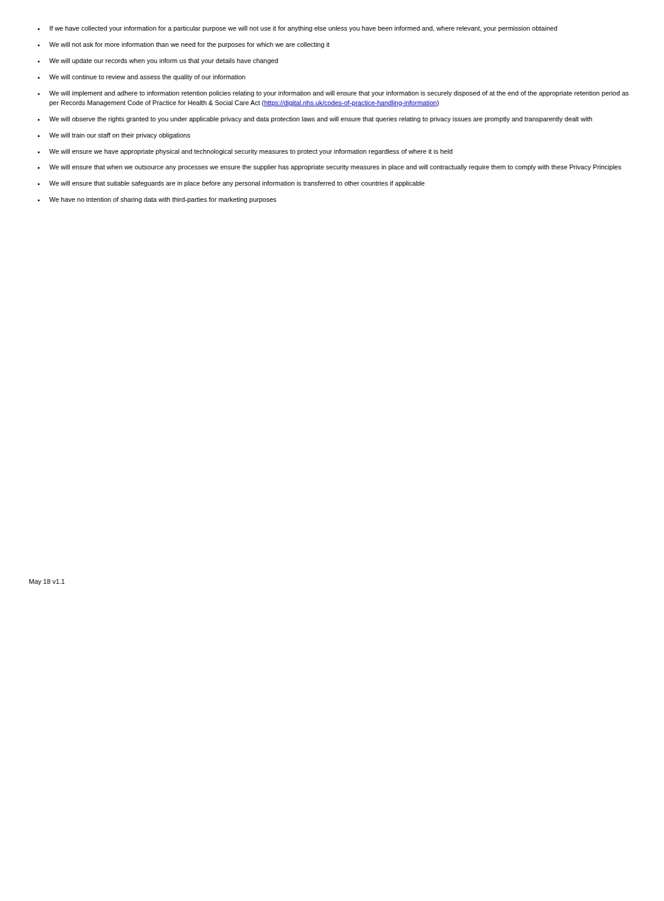If we have collected your information for a particular purpose we will not use it for anything else unless you have been informed and, where relevant, your permission obtained
We will not ask for more information than we need for the purposes for which we are collecting it
We will update our records when you inform us that your details have changed
We will continue to review and assess the quality of our information
We will implement and adhere to information retention policies relating to your information and will ensure that your information is securely disposed of at the end of the appropriate retention period as per Records Management Code of Practice for Health & Social Care Act (https://digital.nhs.uk/codes-of-practice-handling-information)
We will observe the rights granted to you under applicable privacy and data protection laws and will ensure that queries relating to privacy issues are promptly and transparently dealt with
We will train our staff on their privacy obligations
We will ensure we have appropriate physical and technological security measures to protect your information regardless of where it is held
We will ensure that when we outsource any processes we ensure the supplier has appropriate security measures in place and will contractually require them to comply with these Privacy Principles
We will ensure that suitable safeguards are in place before any personal information is transferred to other countries if applicable
We have no intention of sharing data with third-parties for marketing purposes
May 18 v1.1